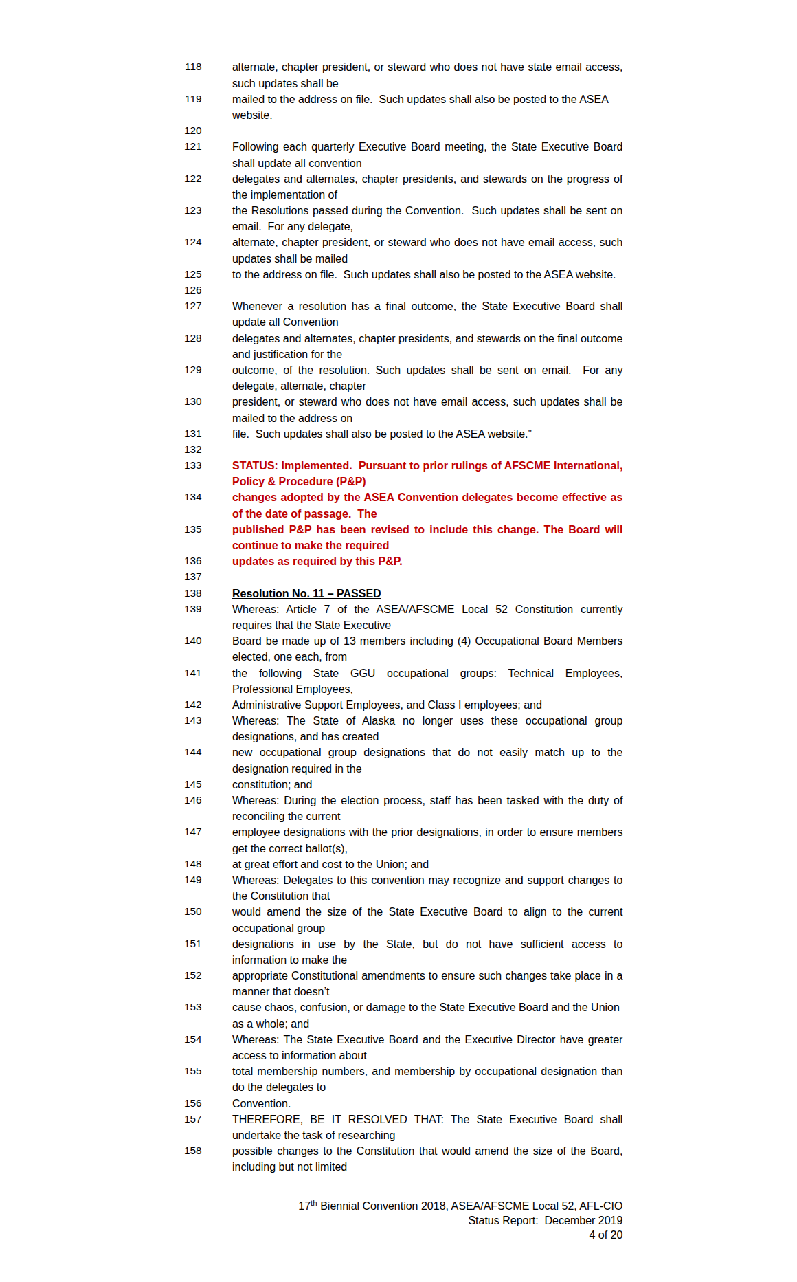118
alternate, chapter president, or steward who does not have state email access, such updates shall be
119
mailed to the address on file. Such updates shall also be posted to the ASEA website.
120
121
Following each quarterly Executive Board meeting, the State Executive Board shall update all convention
122
delegates and alternates, chapter presidents, and stewards on the progress of the implementation of
123
the Resolutions passed during the Convention. Such updates shall be sent on email. For any delegate,
124
alternate, chapter president, or steward who does not have email access, such updates shall be mailed
125
to the address on file. Such updates shall also be posted to the ASEA website.
126
127
Whenever a resolution has a final outcome, the State Executive Board shall update all Convention
128
delegates and alternates, chapter presidents, and stewards on the final outcome and justification for the
129
outcome, of the resolution. Such updates shall be sent on email. For any delegate, alternate, chapter
130
president, or steward who does not have email access, such updates shall be mailed to the address on
131
file. Such updates shall also be posted to the ASEA website.”
132
133
STATUS: Implemented. Pursuant to prior rulings of AFSCME International, Policy & Procedure (P&P)
134
changes adopted by the ASEA Convention delegates become effective as of the date of passage. The
135
published P&P has been revised to include this change. The Board will continue to make the required
136
updates as required by this P&P.
137
138
Resolution No. 11 – PASSED
139
Whereas: Article 7 of the ASEA/AFSCME Local 52 Constitution currently requires that the State Executive
140
Board be made up of 13 members including (4) Occupational Board Members elected, one each, from
141
the following State GGU occupational groups: Technical Employees, Professional Employees,
142
Administrative Support Employees, and Class I employees; and
143
Whereas: The State of Alaska no longer uses these occupational group designations, and has created
144
new occupational group designations that do not easily match up to the designation required in the
145
constitution; and
146
Whereas: During the election process, staff has been tasked with the duty of reconciling the current
147
employee designations with the prior designations, in order to ensure members get the correct ballot(s),
148
at great effort and cost to the Union; and
149
Whereas: Delegates to this convention may recognize and support changes to the Constitution that
150
would amend the size of the State Executive Board to align to the current occupational group
151
designations in use by the State, but do not have sufficient access to information to make the
152
appropriate Constitutional amendments to ensure such changes take place in a manner that doesn’t
153
cause chaos, confusion, or damage to the State Executive Board and the Union as a whole; and
154
Whereas: The State Executive Board and the Executive Director have greater access to information about
155
total membership numbers, and membership by occupational designation than do the delegates to
156
Convention.
157
THEREFORE, BE IT RESOLVED THAT: The State Executive Board shall undertake the task of researching
158
possible changes to the Constitution that would amend the size of the Board, including but not limited
17th Biennial Convention 2018, ASEA/AFSCME Local 52, AFL-CIO
Status Report: December 2019
4 of 20